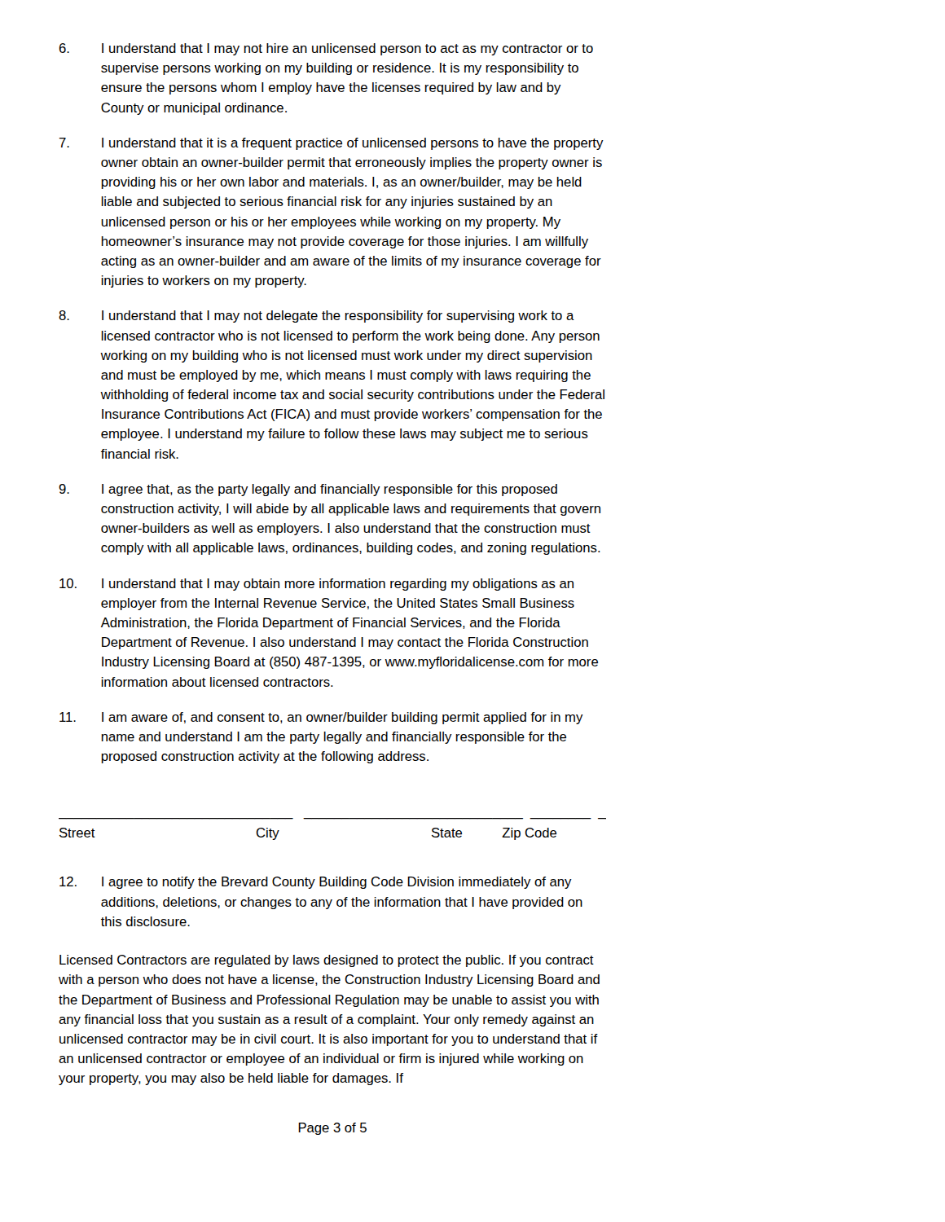6. I understand that I may not hire an unlicensed person to act as my contractor or to supervise persons working on my building or residence. It is my responsibility to ensure the persons whom I employ have the licenses required by law and by County or municipal ordinance.
7. I understand that it is a frequent practice of unlicensed persons to have the property owner obtain an owner-builder permit that erroneously implies the property owner is providing his or her own labor and materials. I, as an owner/builder, may be held liable and subjected to serious financial risk for any injuries sustained by an unlicensed person or his or her employees while working on my property. My homeowner’s insurance may not provide coverage for those injuries. I am willfully acting as an owner-builder and am aware of the limits of my insurance coverage for injuries to workers on my property.
8. I understand that I may not delegate the responsibility for supervising work to a licensed contractor who is not licensed to perform the work being done. Any person working on my building who is not licensed must work under my direct supervision and must be employed by me, which means I must comply with laws requiring the withholding of federal income tax and social security contributions under the Federal Insurance Contributions Act (FICA) and must provide workers’ compensation for the employee. I understand my failure to follow these laws may subject me to serious financial risk.
9. I agree that, as the party legally and financially responsible for this proposed construction activity, I will abide by all applicable laws and requirements that govern owner-builders as well as employers. I also understand that the construction must comply with all applicable laws, ordinances, building codes, and zoning regulations.
10. I understand that I may obtain more information regarding my obligations as an employer from the Internal Revenue Service, the United States Small Business Administration, the Florida Department of Financial Services, and the Florida Department of Revenue. I also understand I may contact the Florida Construction Industry Licensing Board at (850) 487-1395, or www.myfloridalicense.com for more information about licensed contractors.
11. I am aware of, and consent to, an owner/builder building permit applied for in my name and understand I am the party legally and financially responsible for the proposed construction activity at the following address.
_______________________________ _____________________________ ________ ____________
| Street | City | State | Zip Code |
12. I agree to notify the Brevard County Building Code Division immediately of any additions, deletions, or changes to any of the information that I have provided on this disclosure.
Licensed Contractors are regulated by laws designed to protect the public. If you contract with a person who does not have a license, the Construction Industry Licensing Board and the Department of Business and Professional Regulation may be unable to assist you with any financial loss that you sustain as a result of a complaint. Your only remedy against an unlicensed contractor may be in civil court. It is also important for you to understand that if an unlicensed contractor or employee of an individual or firm is injured while working on your property, you may also be held liable for damages. If
Page 3 of 5